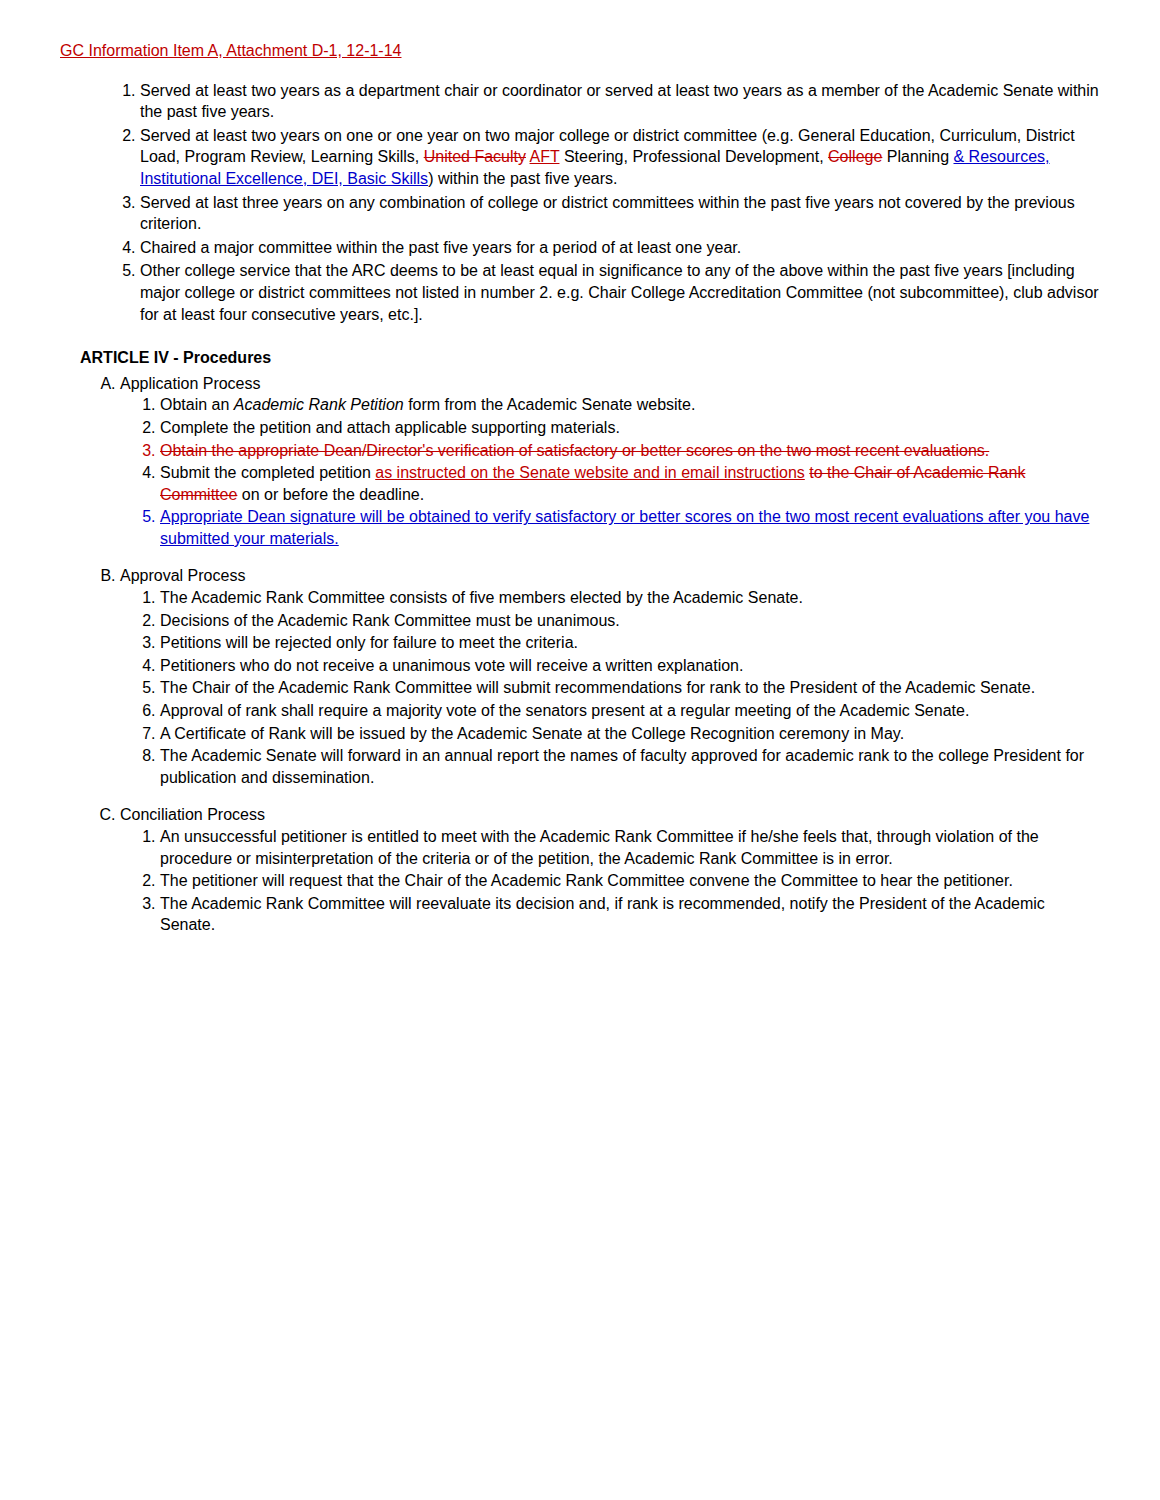GC Information Item A, Attachment D-1, 12-1-14
Served at least two years as a department chair or coordinator or served at least two years as a member of the Academic Senate within the past five years.
Served at least two years on one or one year on two major college or district committee (e.g. General Education, Curriculum, District Load, Program Review, Learning Skills, United Faculty AFT Steering, Professional Development, College Planning & Resources, Institutional Excellence, DEI, Basic Skills) within the past five years.
Served at last three years on any combination of college or district committees within the past five years not covered by the previous criterion.
Chaired a major committee within the past five years for a period of at least one year.
Other college service that the ARC deems to be at least equal in significance to any of the above within the past five years [including major college or district committees not listed in number 2. e.g. Chair College Accreditation Committee (not subcommittee), club advisor for at least four consecutive years, etc.].
ARTICLE IV - Procedures
Application Process
Obtain an Academic Rank Petition form from the Academic Senate website.
Complete the petition and attach applicable supporting materials.
Obtain the appropriate Dean/Director's verification of satisfactory or better scores on the two most recent evaluations.
Submit the completed petition as instructed on the Senate website and in email instructions to the Chair of Academic Rank Committee on or before the deadline.
Appropriate Dean signature will be obtained to verify satisfactory or better scores on the two most recent evaluations after you have submitted your materials.
Approval Process
The Academic Rank Committee consists of five members elected by the Academic Senate.
Decisions of the Academic Rank Committee must be unanimous.
Petitions will be rejected only for failure to meet the criteria.
Petitioners who do not receive a unanimous vote will receive a written explanation.
The Chair of the Academic Rank Committee will submit recommendations for rank to the President of the Academic Senate.
Approval of rank shall require a majority vote of the senators present at a regular meeting of the Academic Senate.
A Certificate of Rank will be issued by the Academic Senate at the College Recognition ceremony in May.
The Academic Senate will forward in an annual report the names of faculty approved for academic rank to the college President for publication and dissemination.
Conciliation Process
An unsuccessful petitioner is entitled to meet with the Academic Rank Committee if he/she feels that, through violation of the procedure or misinterpretation of the criteria or of the petition, the Academic Rank Committee is in error.
The petitioner will request that the Chair of the Academic Rank Committee convene the Committee to hear the petitioner.
The Academic Rank Committee will reevaluate its decision and, if rank is recommended, notify the President of the Academic Senate.